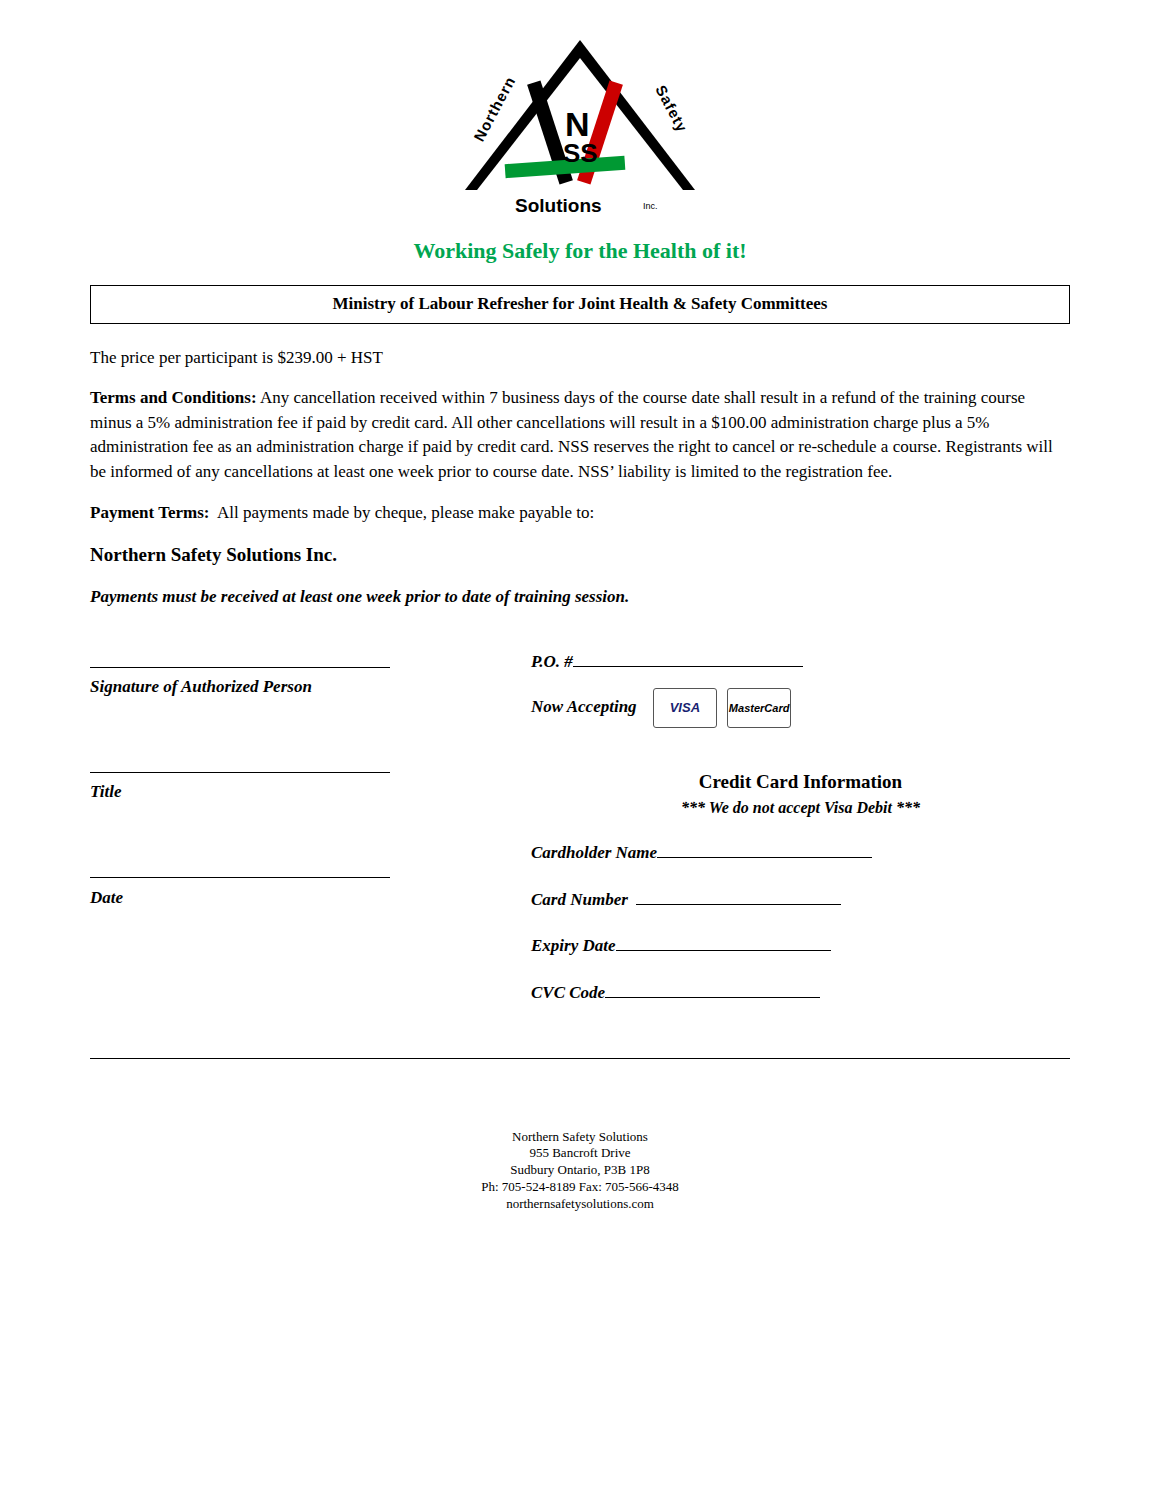N SS Northern Safety Solutions Inc.
Working Safely for the Health of it!
Ministry of Labour Refresher for Joint Health & Safety Committees
The price per participant is $239.00 + HST
Terms and Conditions: Any cancellation received within 7 business days of the course date shall result in a refund of the training course minus a 5% administration fee if paid by credit card. All other cancellations will result in a $100.00 administration charge plus a 5% administration fee as an administration charge if paid by credit card. NSS reserves the right to cancel or re-schedule a course. Registrants will be informed of any cancellations at least one week prior to course date. NSS’ liability is limited to the registration fee.
Payment Terms: All payments made by cheque, please make payable to:
Northern Safety Solutions Inc.
Payments must be received at least one week prior to date of training session.
| Signature of Authorized Person Title Date | P.O. # Now Accepting VISA MasterCard Credit Card Information *** We do not accept Visa Debit *** Cardholder Name Card Number Expiry Date CVC Code |
Northern Safety Solutions
955 Bancroft Drive
Sudbury Ontario, P3B 1P8
Ph: 705-524-8189 Fax: 705-566-4348
northernsafetysolutions.com